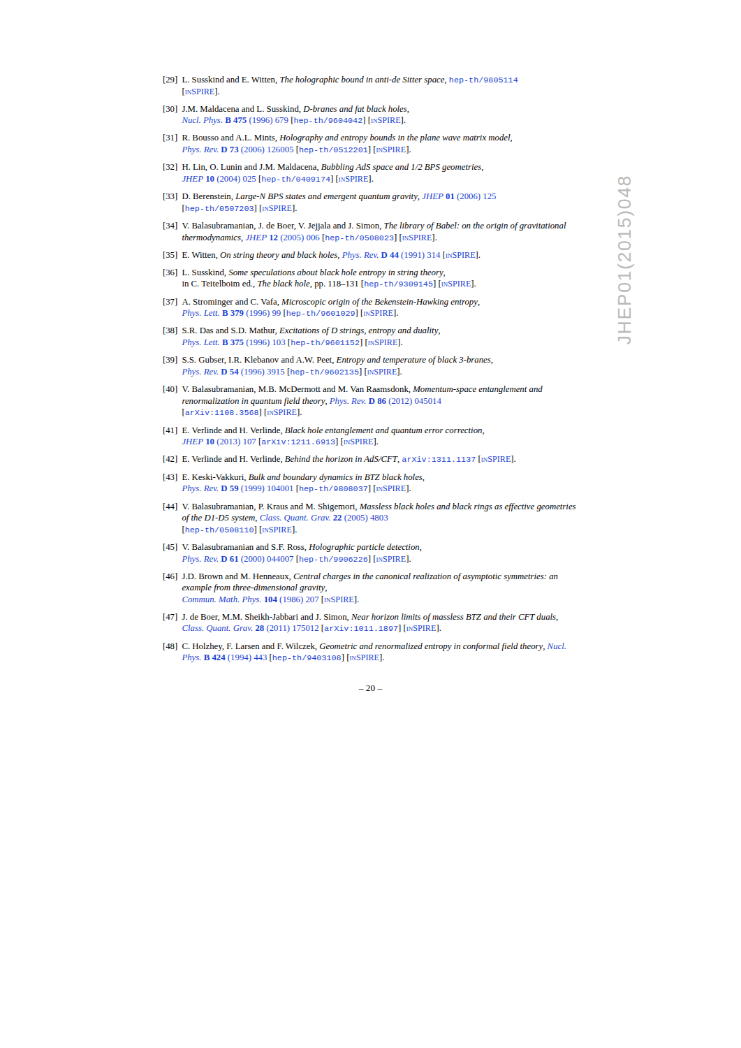JHEP01(2015)048
[29] L. Susskind and E. Witten, The holographic bound in anti-de Sitter space, hep-th/9805114
[inSPIRE].
[30] J.M. Maldacena and L. Susskind, D-branes and fat black holes,
Nucl. Phys. B 475 (1996) 679 [hep-th/9604042] [inSPIRE].
[31] R. Bousso and A.L. Mints, Holography and entropy bounds in the plane wave matrix model,
Phys. Rev. D 73 (2006) 126005 [hep-th/0512201] [inSPIRE].
[32] H. Lin, O. Lunin and J.M. Maldacena, Bubbling AdS space and 1/2 BPS geometries,
JHEP 10 (2004) 025 [hep-th/0409174] [inSPIRE].
[33] D. Berenstein, Large-N BPS states and emergent quantum gravity, JHEP 01 (2006) 125
[hep-th/0507203] [inSPIRE].
[34] V. Balasubramanian, J. de Boer, V. Jejjala and J. Simon, The library of Babel: on the origin of gravitational thermodynamics, JHEP 12 (2005) 006 [hep-th/0508023] [inSPIRE].
[35] E. Witten, On string theory and black holes, Phys. Rev. D 44 (1991) 314 [inSPIRE].
[36] L. Susskind, Some speculations about black hole entropy in string theory,
in C. Teitelboim ed., The black hole, pp. 118–131 [hep-th/9309145] [inSPIRE].
[37] A. Strominger and C. Vafa, Microscopic origin of the Bekenstein-Hawking entropy,
Phys. Lett. B 379 (1996) 99 [hep-th/9601029] [inSPIRE].
[38] S.R. Das and S.D. Mathur, Excitations of D strings, entropy and duality,
Phys. Lett. B 375 (1996) 103 [hep-th/9601152] [inSPIRE].
[39] S.S. Gubser, I.R. Klebanov and A.W. Peet, Entropy and temperature of black 3-branes,
Phys. Rev. D 54 (1996) 3915 [hep-th/9602135] [inSPIRE].
[40] V. Balasubramanian, M.B. McDermott and M. Van Raamsdonk, Momentum-space entanglement and renormalization in quantum field theory, Phys. Rev. D 86 (2012) 045014
[arXiv:1108.3568] [inSPIRE].
[41] E. Verlinde and H. Verlinde, Black hole entanglement and quantum error correction,
JHEP 10 (2013) 107 [arXiv:1211.6913] [inSPIRE].
[42] E. Verlinde and H. Verlinde, Behind the horizon in AdS/CFT, arXiv:1311.1137 [inSPIRE].
[43] E. Keski-Vakkuri, Bulk and boundary dynamics in BTZ black holes,
Phys. Rev. D 59 (1999) 104001 [hep-th/9808037] [inSPIRE].
[44] V. Balasubramanian, P. Kraus and M. Shigemori, Massless black holes and black rings as effective geometries of the D1-D5 system, Class. Quant. Grav. 22 (2005) 4803
[hep-th/0508110] [inSPIRE].
[45] V. Balasubramanian and S.F. Ross, Holographic particle detection,
Phys. Rev. D 61 (2000) 044007 [hep-th/9906226] [inSPIRE].
[46] J.D. Brown and M. Henneaux, Central charges in the canonical realization of asymptotic symmetries: an example from three-dimensional gravity,
Commun. Math. Phys. 104 (1986) 207 [inSPIRE].
[47] J. de Boer, M.M. Sheikh-Jabbari and J. Simon, Near horizon limits of massless BTZ and their CFT duals, Class. Quant. Grav. 28 (2011) 175012 [arXiv:1011.1897] [inSPIRE].
[48] C. Holzhey, F. Larsen and F. Wilczek, Geometric and renormalized entropy in conformal field theory, Nucl. Phys. B 424 (1994) 443 [hep-th/9403108] [inSPIRE].
– 20 –